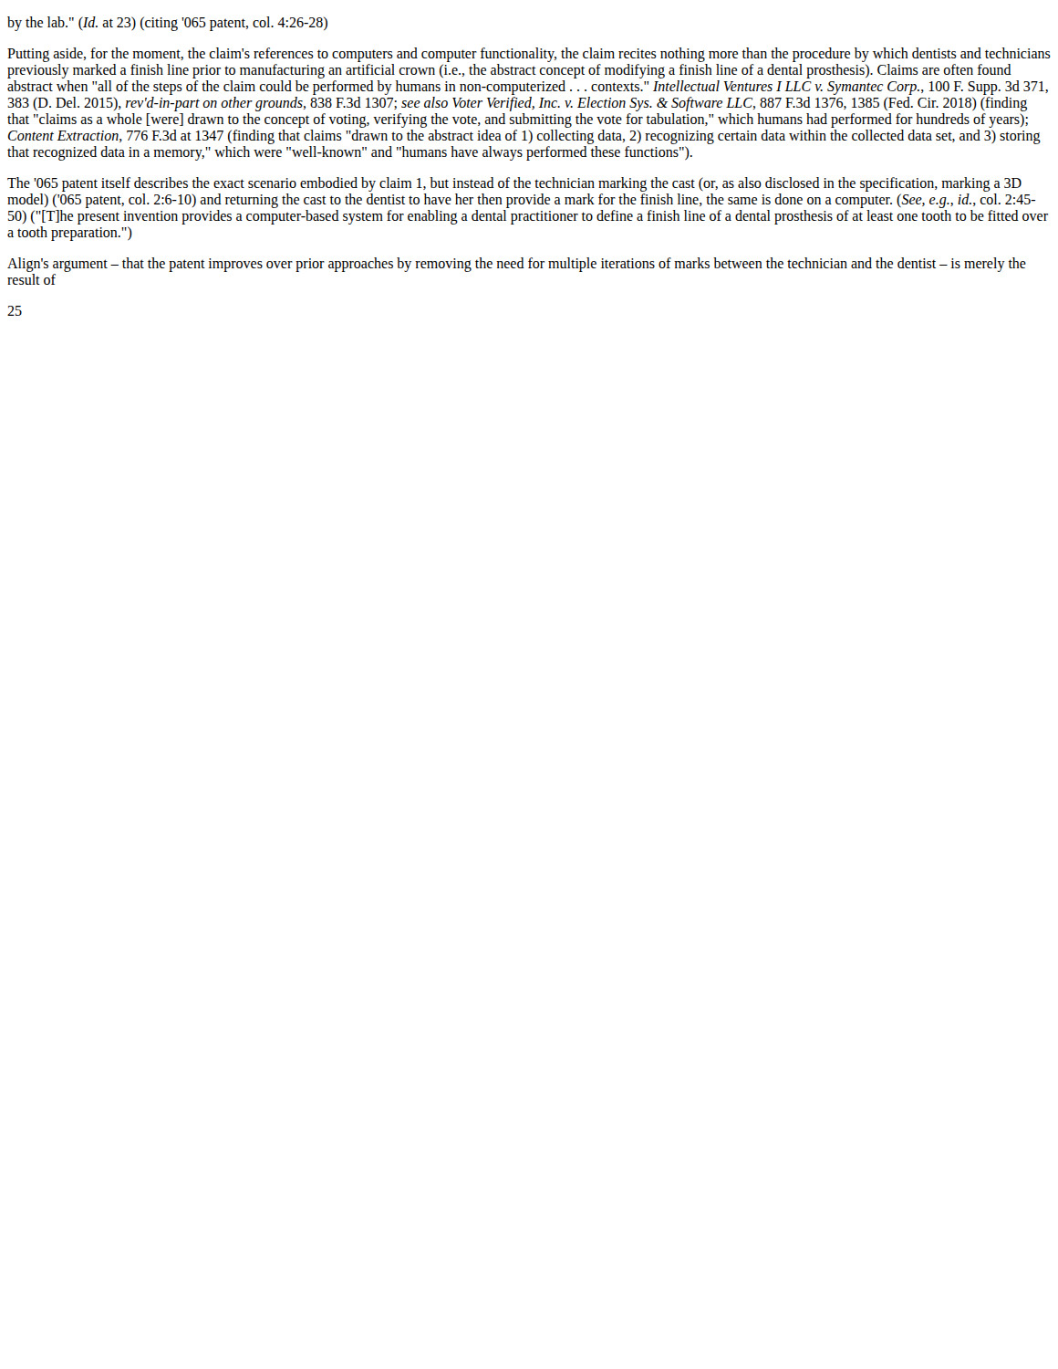by the lab." (Id. at 23) (citing '065 patent, col. 4:26-28)
Putting aside, for the moment, the claim's references to computers and computer functionality, the claim recites nothing more than the procedure by which dentists and technicians previously marked a finish line prior to manufacturing an artificial crown (i.e., the abstract concept of modifying a finish line of a dental prosthesis). Claims are often found abstract when "all of the steps of the claim could be performed by humans in non-computerized . . . contexts." Intellectual Ventures I LLC v. Symantec Corp., 100 F. Supp. 3d 371, 383 (D. Del. 2015), rev'd-in-part on other grounds, 838 F.3d 1307; see also Voter Verified, Inc. v. Election Sys. & Software LLC, 887 F.3d 1376, 1385 (Fed. Cir. 2018) (finding that "claims as a whole [were] drawn to the concept of voting, verifying the vote, and submitting the vote for tabulation," which humans had performed for hundreds of years); Content Extraction, 776 F.3d at 1347 (finding that claims "drawn to the abstract idea of 1) collecting data, 2) recognizing certain data within the collected data set, and 3) storing that recognized data in a memory," which were "well-known" and "humans have always performed these functions").
The '065 patent itself describes the exact scenario embodied by claim 1, but instead of the technician marking the cast (or, as also disclosed in the specification, marking a 3D model) ('065 patent, col. 2:6-10) and returning the cast to the dentist to have her then provide a mark for the finish line, the same is done on a computer. (See, e.g., id., col. 2:45-50) ("[T]he present invention provides a computer-based system for enabling a dental practitioner to define a finish line of a dental prosthesis of at least one tooth to be fitted over a tooth preparation.")
Align's argument – that the patent improves over prior approaches by removing the need for multiple iterations of marks between the technician and the dentist – is merely the result of
25